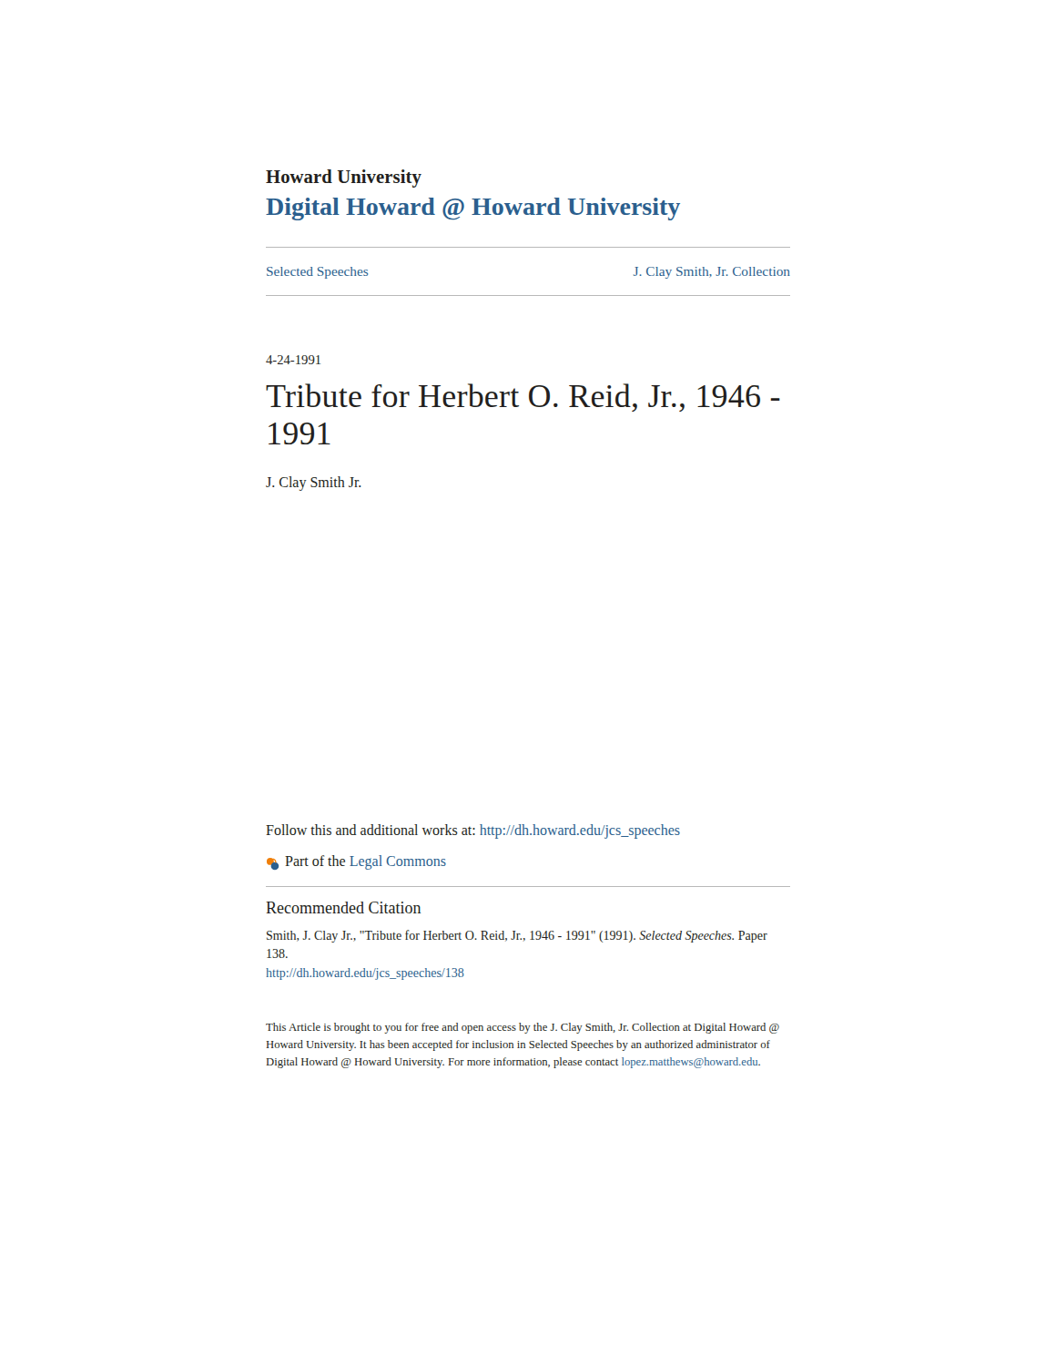Howard University
Digital Howard @ Howard University
Selected Speeches
J. Clay Smith, Jr. Collection
4-24-1991
Tribute for Herbert O. Reid, Jr., 1946 - 1991
J. Clay Smith Jr.
Follow this and additional works at: http://dh.howard.edu/jcs_speeches
Part of the Legal Commons
Recommended Citation
Smith, J. Clay Jr., "Tribute for Herbert O. Reid, Jr., 1946 - 1991" (1991). Selected Speeches. Paper 138.
http://dh.howard.edu/jcs_speeches/138
This Article is brought to you for free and open access by the J. Clay Smith, Jr. Collection at Digital Howard @ Howard University. It has been accepted for inclusion in Selected Speeches by an authorized administrator of Digital Howard @ Howard University. For more information, please contact lopez.matthews@howard.edu.